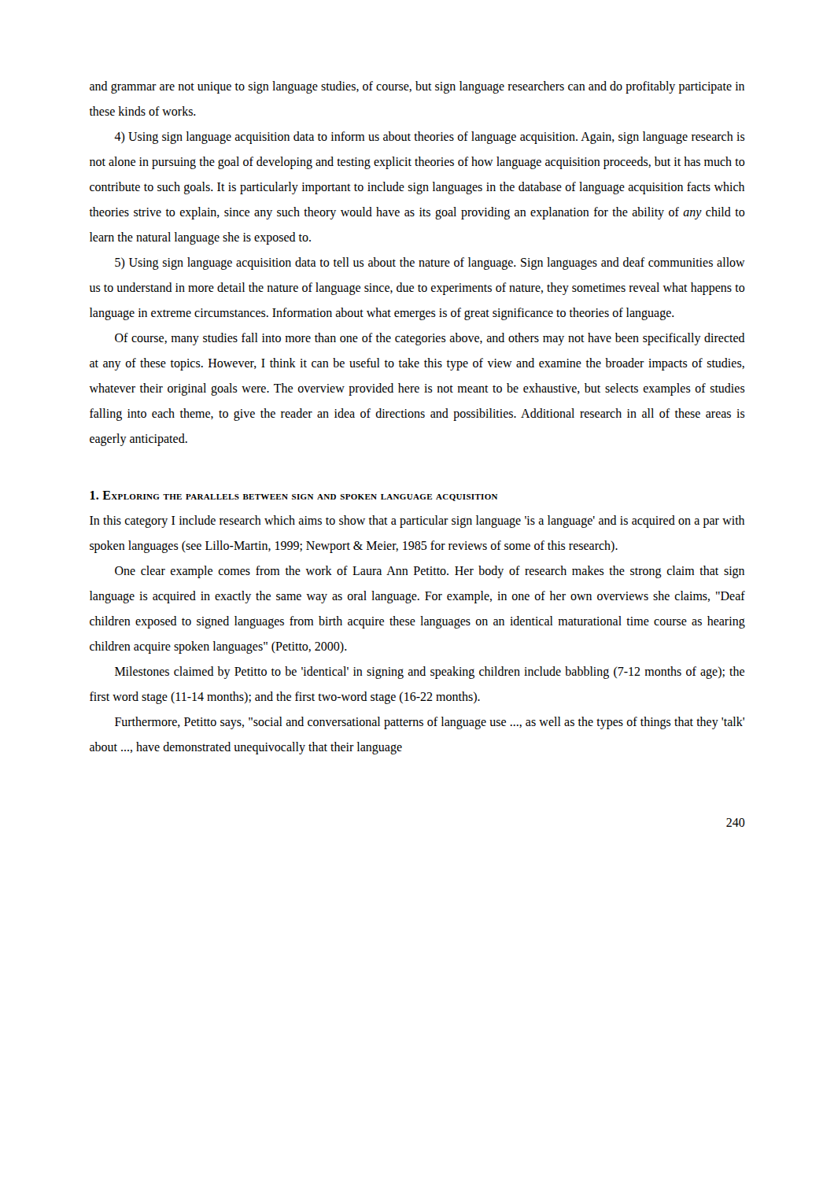and grammar are not unique to sign language studies, of course, but sign language researchers can and do profitably participate in these kinds of works.
4) Using sign language acquisition data to inform us about theories of language acquisition. Again, sign language research is not alone in pursuing the goal of developing and testing explicit theories of how language acquisition proceeds, but it has much to contribute to such goals. It is particularly important to include sign languages in the database of language acquisition facts which theories strive to explain, since any such theory would have as its goal providing an explanation for the ability of any child to learn the natural language she is exposed to.
5) Using sign language acquisition data to tell us about the nature of language. Sign languages and deaf communities allow us to understand in more detail the nature of language since, due to experiments of nature, they sometimes reveal what happens to language in extreme circumstances. Information about what emerges is of great significance to theories of language.
Of course, many studies fall into more than one of the categories above, and others may not have been specifically directed at any of these topics. However, I think it can be useful to take this type of view and examine the broader impacts of studies, whatever their original goals were. The overview provided here is not meant to be exhaustive, but selects examples of studies falling into each theme, to give the reader an idea of directions and possibilities. Additional research in all of these areas is eagerly anticipated.
1. Exploring the parallels between sign and spoken language acquisition
In this category I include research which aims to show that a particular sign language 'is a language' and is acquired on a par with spoken languages (see Lillo-Martin, 1999; Newport & Meier, 1985 for reviews of some of this research).
One clear example comes from the work of Laura Ann Petitto. Her body of research makes the strong claim that sign language is acquired in exactly the same way as oral language. For example, in one of her own overviews she claims, "Deaf children exposed to signed languages from birth acquire these languages on an identical maturational time course as hearing children acquire spoken languages" (Petitto, 2000).
Milestones claimed by Petitto to be 'identical' in signing and speaking children include babbling (7-12 months of age); the first word stage (11-14 months); and the first two-word stage (16-22 months).
Furthermore, Petitto says, "social and conversational patterns of language use ..., as well as the types of things that they 'talk' about ..., have demonstrated unequivocally that their language
240